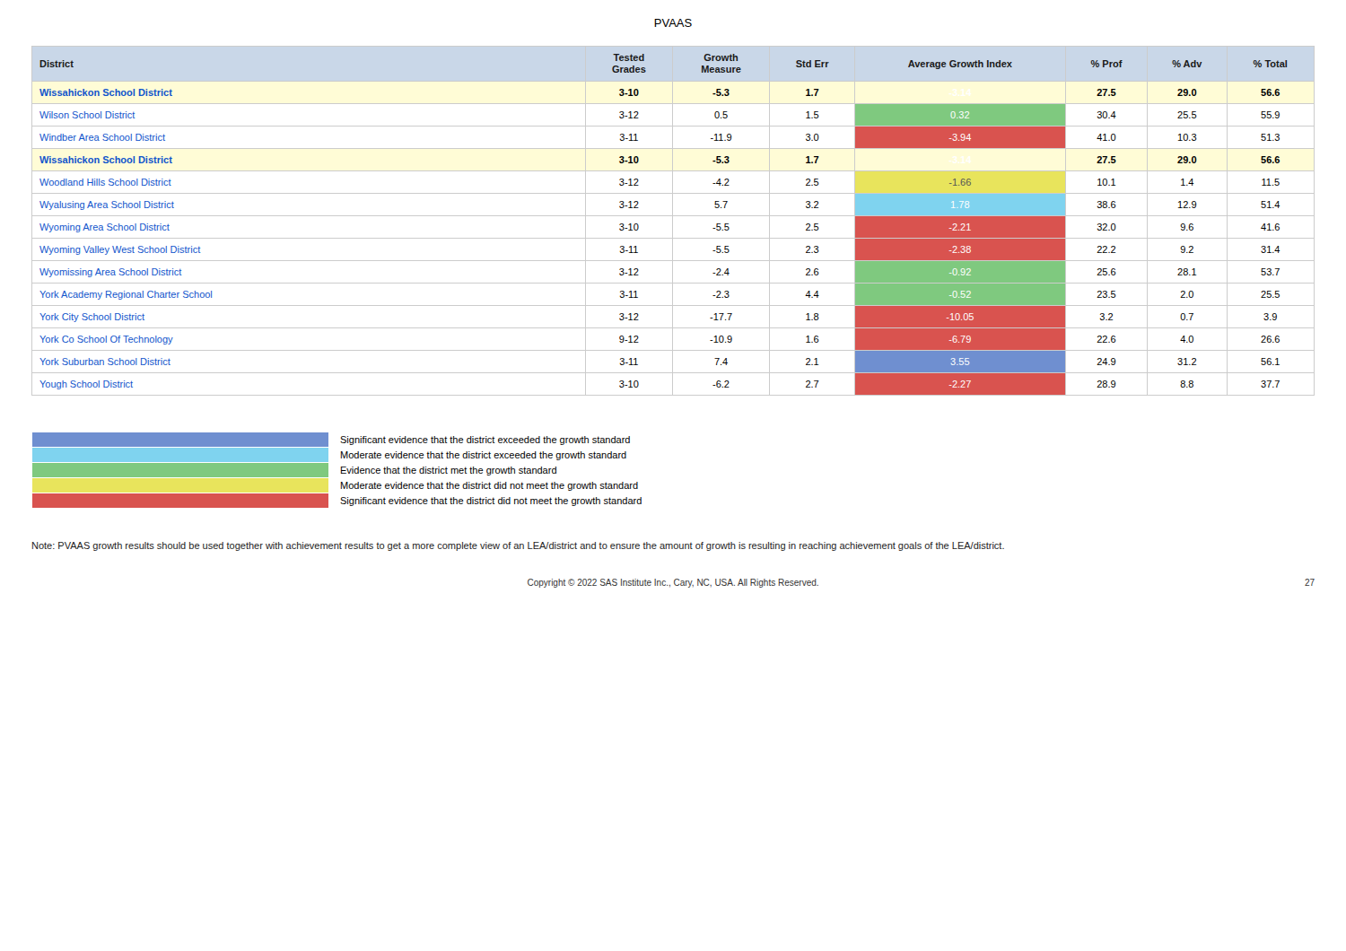PVAAS
| District | Tested Grades | Growth Measure | Std Err | Average Growth Index | % Prof | % Adv | % Total |
| --- | --- | --- | --- | --- | --- | --- | --- |
| Wissahickon School District | 3-10 | -5.3 | 1.7 | -3.14 | 27.5 | 29.0 | 56.6 |
| Wilson School District | 3-12 | 0.5 | 1.5 | 0.32 | 30.4 | 25.5 | 55.9 |
| Windber Area School District | 3-11 | -11.9 | 3.0 | -3.94 | 41.0 | 10.3 | 51.3 |
| Wissahickon School District | 3-10 | -5.3 | 1.7 | -3.14 | 27.5 | 29.0 | 56.6 |
| Woodland Hills School District | 3-12 | -4.2 | 2.5 | -1.66 | 10.1 | 1.4 | 11.5 |
| Wyalusing Area School District | 3-12 | 5.7 | 3.2 | 1.78 | 38.6 | 12.9 | 51.4 |
| Wyoming Area School District | 3-10 | -5.5 | 2.5 | -2.21 | 32.0 | 9.6 | 41.6 |
| Wyoming Valley West School District | 3-11 | -5.5 | 2.3 | -2.38 | 22.2 | 9.2 | 31.4 |
| Wyomissing Area School District | 3-12 | -2.4 | 2.6 | -0.92 | 25.6 | 28.1 | 53.7 |
| York Academy Regional Charter School | 3-11 | -2.3 | 4.4 | -0.52 | 23.5 | 2.0 | 25.5 |
| York City School District | 3-12 | -17.7 | 1.8 | -10.05 | 3.2 | 0.7 | 3.9 |
| York Co School Of Technology | 9-12 | -10.9 | 1.6 | -6.79 | 22.6 | 4.0 | 26.6 |
| York Suburban School District | 3-11 | 7.4 | 2.1 | 3.55 | 24.9 | 31.2 | 56.1 |
| Yough School District | 3-10 | -6.2 | 2.7 | -2.27 | 28.9 | 8.8 | 37.7 |
| | Significant evidence that the district exceeded the growth standard |
| | Moderate evidence that the district exceeded the growth standard |
| | Evidence that the district met the growth standard |
| | Moderate evidence that the district did not meet the growth standard |
| | Significant evidence that the district did not meet the growth standard |
Note: PVAAS growth results should be used together with achievement results to get a more complete view of an LEA/district and to ensure the amount of growth is resulting in reaching achievement goals of the LEA/district.
Copyright © 2022 SAS Institute Inc., Cary, NC, USA. All Rights Reserved. 27